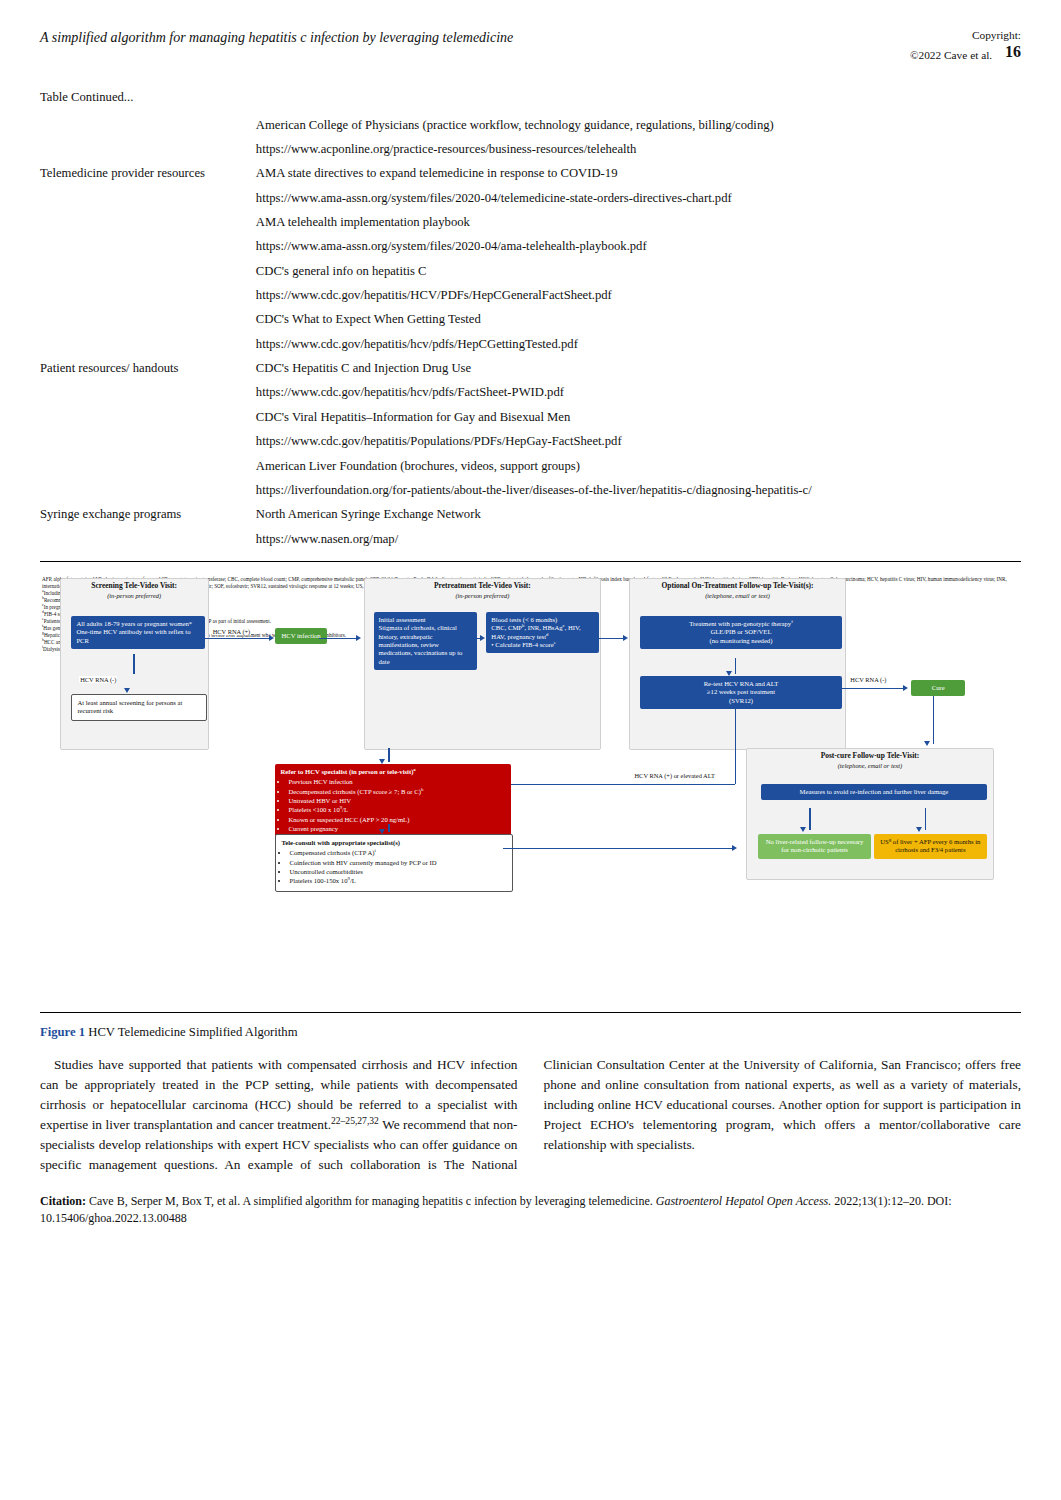A simplified algorithm for managing hepatitis c infection by leveraging telemedicine
Copyright:
©2022 Cave et al. 16
Table Continued...
| | American College of Physicians (practice workflow, technology guidance, regulations, billing/coding) |
| | https://www.acponline.org/practice-resources/business-resources/telehealth |
| Telemedicine provider resources | AMA state directives to expand telemedicine in response to COVID-19 |
| | https://www.ama-assn.org/system/files/2020-04/telemedicine-state-orders-directives-chart.pdf |
| | AMA telehealth implementation playbook |
| | https://www.ama-assn.org/system/files/2020-04/ama-telehealth-playbook.pdf |
| | CDC's general info on hepatitis C |
| | https://www.cdc.gov/hepatitis/HCV/PDFs/HepCGeneralFactSheet.pdf |
| | CDC's What to Expect When Getting Tested |
| | https://www.cdc.gov/hepatitis/hcv/pdfs/HepCGettingTested.pdf |
| Patient resources/ handouts | CDC's Hepatitis C and Injection Drug Use |
| | https://www.cdc.gov/hepatitis/hcv/pdfs/FactSheet-PWID.pdf |
| | CDC's Viral Hepatitis–Information for Gay and Bisexual Men |
| | https://www.cdc.gov/hepatitis/Populations/PDFs/HepGay-FactSheet.pdf |
| | American Liver Foundation (brochures, videos, support groups) |
| | https://liverfoundation.org/for-patients/about-the-liver/diseases-of-the-liver/hepatitis-c/diagnosing-hepatitis-c/ |
| Syringe exchange programs | North American Syringe Exchange Network |
| | https://www.nasen.org/map/ |
Screening Tele-Video Visit:
(in-person preferred)
All adults 18-79 years or pregnant women*
One-time HCV antibody test with reflex to PCR
At least annual screening for persons at recurrent risk
HCV RNA (-)
HCV RNA (+)
HCV infection
Pretreatment Tele-Video Visit:
(in-person preferred)
Initial assessment
Stigmata of cirrhosis, clinical history, extrahepatic manifestations, review medications, vaccinations up to date
Blood tests (< 6 months)
CBC, CMPb, INR, HBsAgc, HIV, HAV, pregnancy testd
• Calculate FIB-4 scoree
Optional On-Treatment Follow-up Tele-Visit(s):
(telephone, email or text)
Treatment with pan-genotypic therapyf
GLE/PIB or SOF/VEL
(no monitoring needed)
Re-test HCV RNA and ALT
≥12 weeks post treatment
(SVR12)
HCV RNA (-)
Cure
Post-cure Follow-up Tele-Visit:
(telephone, email or text)
Measures to avoid re-infection and further liver damage
No liver-related follow-up necessary for non-cirrhotic patients
USg of liver + AFP every 6 months in cirrhosis and F3/4 patients
HCV RNA (+) or elevated ALT
Refer to HCV specialist (in person or tele-visit)a
Previous HCV infection
Decompensated cirrhosis (CTP score ≥ 7; B or C)h
Untreated HBV or HIV
Platelets <100 x 109/L
Known or suspected HCC (AFP > 20 ng/mL)
Current pregnancy
Tele-consult with appropriate specialist(s)
Compensated cirrhosis (CTP A)i
Coinfection with HIV currently managed by PCP or ID
Uncontrolled comorbidities
Platelets 100-150x 109/L
AFP, alpha-fetoprotein; ALT, alanine aminotransferase; AST, aspartate aminotransferase; CBC, complete blood count; CMP, comprehensive metabolic panel; CTP, Child-Turcotte-Pugh; DAA, direct-acting antiviral; eGFR, estimated glomerular filtration rate; FIB-4, fibrosis index based on 4 factor; GLE, glecaprevir; HAV, hepatitis A virus; HBV, hepatitis B virus; HCC, hepatocellular carcinoma; HCV, hepatitis C virus; HIV, human immunodeficiency virus; INR, international normalized ratio; PCR, polymerase chain reaction; PIB, pibrentasvir; SOF, sofosbuvir; SVR12, sustained virologic response at 12 weeks; US, ultrasound; VEL, velpatasvir.
aIncluding AST, ALT, albumin, total bilirubin, and creatinine.
bRecommend testing HBsAg, anti-HBs, and anti-HBc.
cIn pregnant women, treatment should be initiated after delivery.
dFIB-4 score >3.25 indicates cirrhosis.
ePatients with advanced fibrosis should undergo a complete abdominal US + AFP as part of initial assessment.
fHas genotyping is necessary.
gHepatic decompensation/failure have been reported in patients with moderate to severe liver impairment who were prescribed protease inhibitors.
hHCC and referral to GI specialist is recommended in all patients with cirrhosis.
iDialysis patient is linked to HIV care.
Figure 1 HCV Telemedicine Simplified Algorithm
Studies have supported that patients with compensated cirrhosis and HCV infection can be appropriately treated in the PCP setting, while patients with decompensated cirrhosis or hepatocellular carcinoma (HCC) should be referred to a specialist with expertise in liver transplantation and cancer treatment.22–25,27,32 We recommend that non-specialists develop relationships with expert HCV specialists who can offer guidance on specific management questions. An example of such collaboration is The National Clinician Consultation Center at the University of California, San Francisco; offers free phone and online consultation from national experts, as well as a variety of materials, including online HCV educational courses. Another option for support is participation in Project ECHO's telementoring program, which offers a mentor/collaborative care relationship with specialists.
Citation: Cave B, Serper M, Box T, et al. A simplified algorithm for managing hepatitis c infection by leveraging telemedicine. Gastroenterol Hepatol Open Access. 2022;13(1):12–20. DOI: 10.15406/ghoa.2022.13.00488